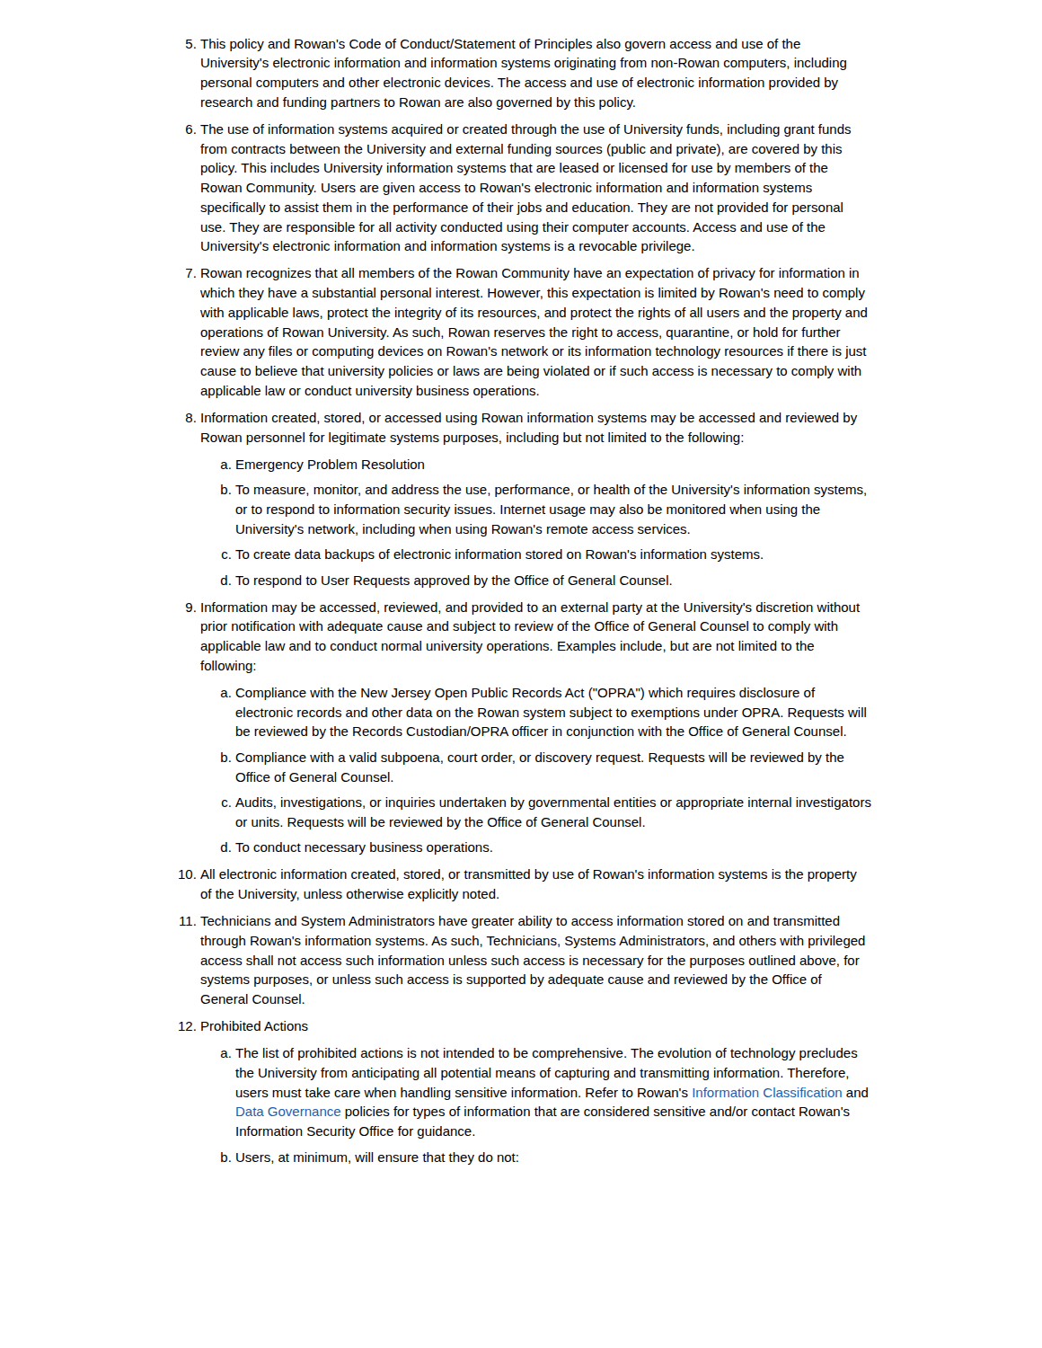This policy and Rowan's Code of Conduct/Statement of Principles also govern access and use of the University's electronic information and information systems originating from non-Rowan computers, including personal computers and other electronic devices. The access and use of electronic information provided by research and funding partners to Rowan are also governed by this policy.
The use of information systems acquired or created through the use of University funds, including grant funds from contracts between the University and external funding sources (public and private), are covered by this policy. This includes University information systems that are leased or licensed for use by members of the Rowan Community. Users are given access to Rowan's electronic information and information systems specifically to assist them in the performance of their jobs and education. They are not provided for personal use. They are responsible for all activity conducted using their computer accounts. Access and use of the University's electronic information and information systems is a revocable privilege.
Rowan recognizes that all members of the Rowan Community have an expectation of privacy for information in which they have a substantial personal interest. However, this expectation is limited by Rowan's need to comply with applicable laws, protect the integrity of its resources, and protect the rights of all users and the property and operations of Rowan University. As such, Rowan reserves the right to access, quarantine, or hold for further review any files or computing devices on Rowan's network or its information technology resources if there is just cause to believe that university policies or laws are being violated or if such access is necessary to comply with applicable law or conduct university business operations.
Information created, stored, or accessed using Rowan information systems may be accessed and reviewed by Rowan personnel for legitimate systems purposes, including but not limited to the following:
Emergency Problem Resolution
To measure, monitor, and address the use, performance, or health of the University's information systems, or to respond to information security issues. Internet usage may also be monitored when using the University's network, including when using Rowan's remote access services.
To create data backups of electronic information stored on Rowan's information systems.
To respond to User Requests approved by the Office of General Counsel.
Information may be accessed, reviewed, and provided to an external party at the University's discretion without prior notification with adequate cause and subject to review of the Office of General Counsel to comply with applicable law and to conduct normal university operations. Examples include, but are not limited to the following:
Compliance with the New Jersey Open Public Records Act ("OPRA") which requires disclosure of electronic records and other data on the Rowan system subject to exemptions under OPRA. Requests will be reviewed by the Records Custodian/OPRA officer in conjunction with the Office of General Counsel.
Compliance with a valid subpoena, court order, or discovery request. Requests will be reviewed by the Office of General Counsel.
Audits, investigations, or inquiries undertaken by governmental entities or appropriate internal investigators or units. Requests will be reviewed by the Office of General Counsel.
To conduct necessary business operations.
All electronic information created, stored, or transmitted by use of Rowan's information systems is the property of the University, unless otherwise explicitly noted.
Technicians and System Administrators have greater ability to access information stored on and transmitted through Rowan's information systems. As such, Technicians, Systems Administrators, and others with privileged access shall not access such information unless such access is necessary for the purposes outlined above, for systems purposes, or unless such access is supported by adequate cause and reviewed by the Office of General Counsel.
Prohibited Actions
The list of prohibited actions is not intended to be comprehensive. The evolution of technology precludes the University from anticipating all potential means of capturing and transmitting information. Therefore, users must take care when handling sensitive information. Refer to Rowan's Information Classification and Data Governance policies for types of information that are considered sensitive and/or contact Rowan's Information Security Office for guidance.
Users, at minimum, will ensure that they do not: